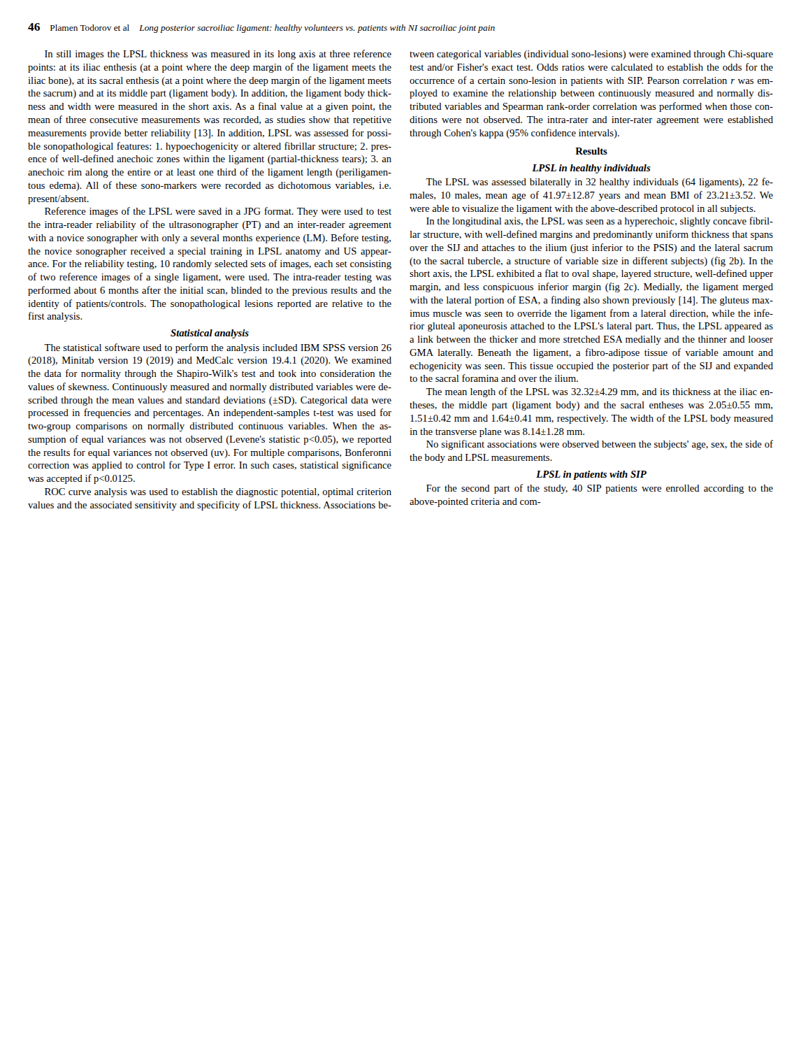46 Plamen Todorov et al Long posterior sacroiliac ligament: healthy volunteers vs. patients with NI sacroiliac joint pain
In still images the LPSL thickness was measured in its long axis at three reference points: at its iliac enthesis (at a point where the deep margin of the ligament meets the iliac bone), at its sacral enthesis (at a point where the deep margin of the ligament meets the sacrum) and at its middle part (ligament body). In addition, the ligament body thickness and width were measured in the short axis. As a final value at a given point, the mean of three consecutive measurements was recorded, as studies show that repetitive measurements provide better reliability [13]. In addition, LPSL was assessed for possible sonopathological features: 1. hypoechogenicity or altered fibrillar structure; 2. presence of well-defined anechoic zones within the ligament (partial-thickness tears); 3. an anechoic rim along the entire or at least one third of the ligament length (periligamentous edema). All of these sono-markers were recorded as dichotomous variables, i.e. present/absent.
Reference images of the LPSL were saved in a JPG format. They were used to test the intra-reader reliability of the ultrasonographer (PT) and an inter-reader agreement with a novice sonographer with only a several months experience (LM). Before testing, the novice sonographer received a special training in LPSL anatomy and US appearance. For the reliability testing, 10 randomly selected sets of images, each set consisting of two reference images of a single ligament, were used. The intra-reader testing was performed about 6 months after the initial scan, blinded to the previous results and the identity of patients/controls. The sonopathological lesions reported are relative to the first analysis.
Statistical analysis
The statistical software used to perform the analysis included IBM SPSS version 26 (2018), Minitab version 19 (2019) and MedCalc version 19.4.1 (2020). We examined the data for normality through the Shapiro-Wilk's test and took into consideration the values of skewness. Continuously measured and normally distributed variables were described through the mean values and standard deviations (±SD). Categorical data were processed in frequencies and percentages. An independent-samples t-test was used for two-group comparisons on normally distributed continuous variables. When the assumption of equal variances was not observed (Levene's statistic p<0.05), we reported the results for equal variances not observed (uv). For multiple comparisons, Bonferonni correction was applied to control for Type I error. In such cases, statistical significance was accepted if p<0.0125.
ROC curve analysis was used to establish the diagnostic potential, optimal criterion values and the associated sensitivity and specificity of LPSL thickness. Associations between categorical variables (individual sono-lesions) were examined through Chi-square test and/or Fisher's exact test. Odds ratios were calculated to establish the odds for the occurrence of a certain sono-lesion in patients with SIP. Pearson correlation r was employed to examine the relationship between continuously measured and normally distributed variables and Spearman rank-order correlation was performed when those conditions were not observed. The intra-rater and inter-rater agreement were established through Cohen's kappa (95% confidence intervals).
Results
LPSL in healthy individuals
The LPSL was assessed bilaterally in 32 healthy individuals (64 ligaments), 22 females, 10 males, mean age of 41.97±12.87 years and mean BMI of 23.21±3.52. We were able to visualize the ligament with the above-described protocol in all subjects.
In the longitudinal axis, the LPSL was seen as a hyperechoic, slightly concave fibrillar structure, with well-defined margins and predominantly uniform thickness that spans over the SIJ and attaches to the ilium (just inferior to the PSIS) and the lateral sacrum (to the sacral tubercle, a structure of variable size in different subjects) (fig 2b). In the short axis, the LPSL exhibited a flat to oval shape, layered structure, well-defined upper margin, and less conspicuous inferior margin (fig 2c). Medially, the ligament merged with the lateral portion of ESA, a finding also shown previously [14]. The gluteus maximus muscle was seen to override the ligament from a lateral direction, while the inferior gluteal aponeurosis attached to the LPSL's lateral part. Thus, the LPSL appeared as a link between the thicker and more stretched ESA medially and the thinner and looser GMA laterally. Beneath the ligament, a fibro-adipose tissue of variable amount and echogenicity was seen. This tissue occupied the posterior part of the SIJ and expanded to the sacral foramina and over the ilium.
The mean length of the LPSL was 32.32±4.29 mm, and its thickness at the iliac entheses, the middle part (ligament body) and the sacral entheses was 2.05±0.55 mm, 1.51±0.42 mm and 1.64±0.41 mm, respectively. The width of the LPSL body measured in the transverse plane was 8.14±1.28 mm.
No significant associations were observed between the subjects' age, sex, the side of the body and LPSL measurements.
LPSL in patients with SIP
For the second part of the study, 40 SIP patients were enrolled according to the above-pointed criteria and com-